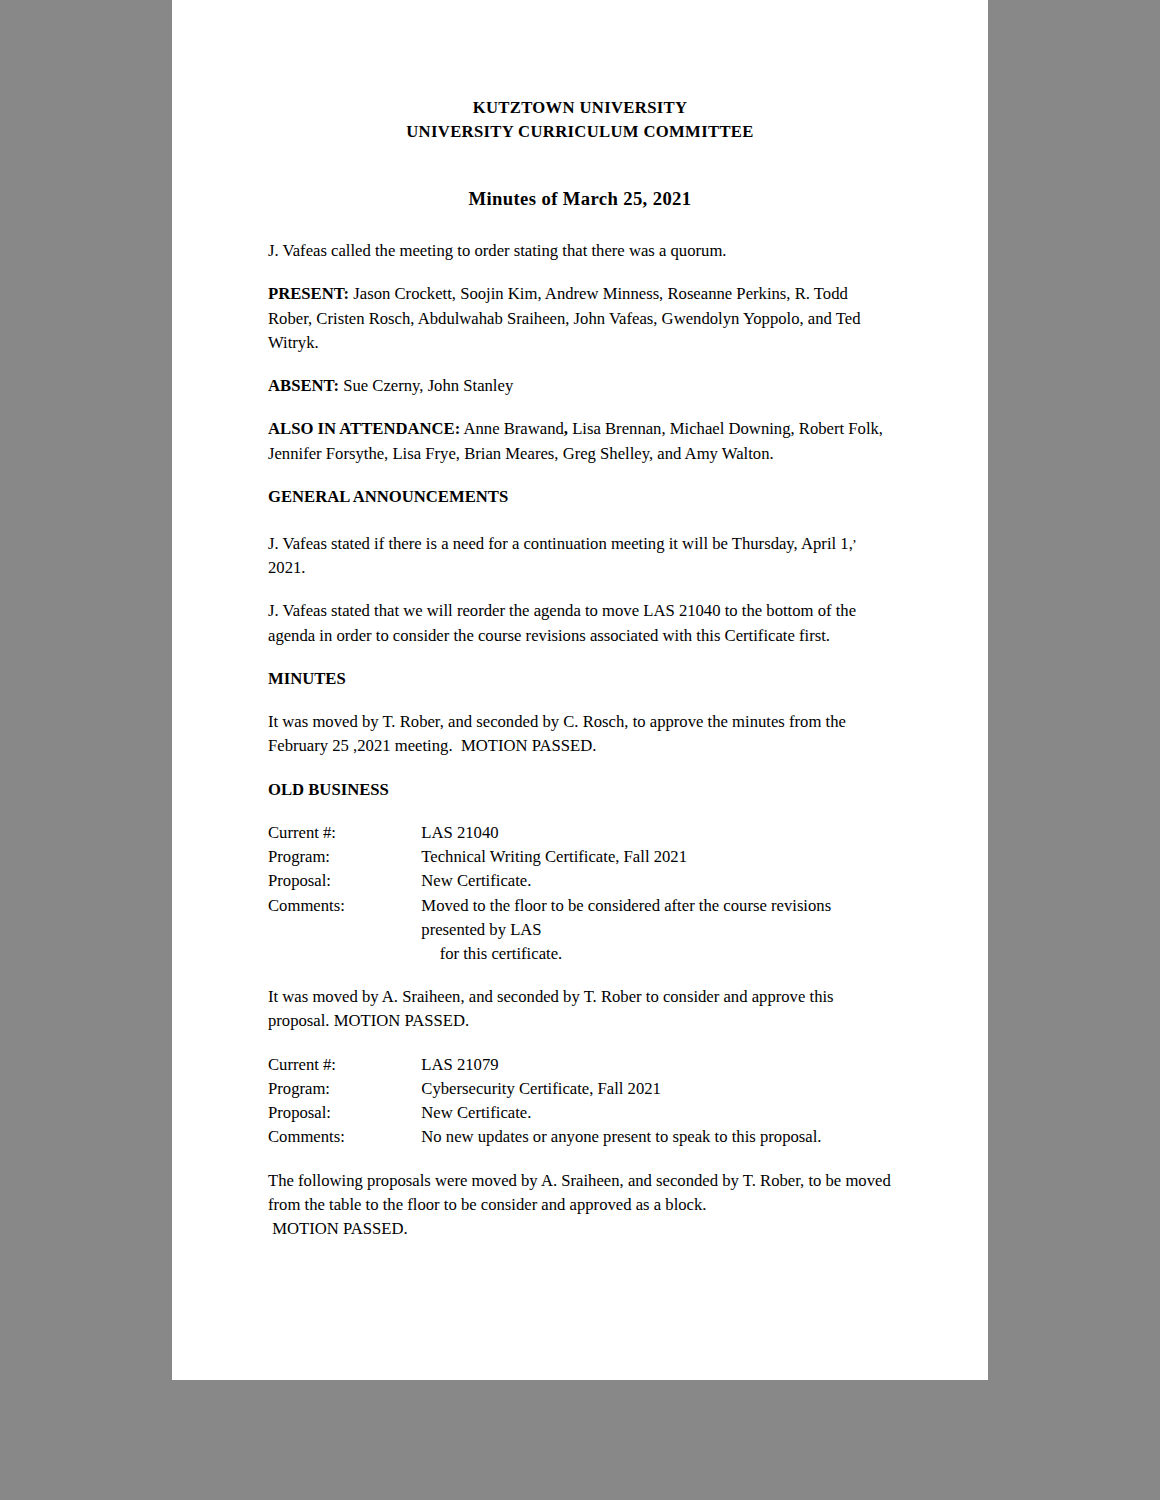Kutztown University
University Curriculum Committee
Minutes of March 25, 2021
J. Vafeas called the meeting to order stating that there was a quorum.
PRESENT: Jason Crockett, Soojin Kim, Andrew Minness, Roseanne Perkins, R. Todd Rober, Cristen Rosch, Abdulwahab Sraiheen, John Vafeas, Gwendolyn Yoppolo, and Ted Witryk.
ABSENT: Sue Czerny, John Stanley
ALSO IN ATTENDANCE: Anne Brawand, Lisa Brennan, Michael Downing, Robert Folk, Jennifer Forsythe, Lisa Frye, Brian Meares, Greg Shelley, and Amy Walton.
General Announcements
J. Vafeas stated if there is a need for a continuation meeting it will be Thursday, April 1,, 2021.
J. Vafeas stated that we will reorder the agenda to move LAS 21040 to the bottom of the agenda in order to consider the course revisions associated with this Certificate first.
Minutes
It was moved by T. Rober, and seconded by C. Rosch, to approve the minutes from the February 25 ,2021 meeting. MOTION PASSED.
Old Business
| Current #: | LAS 21040 |
| Program: | Technical Writing Certificate, Fall 2021 |
| Proposal: | New Certificate. |
| Comments: | Moved to the floor to be considered after the course revisions presented by LAS for this certificate. |
It was moved by A. Sraiheen, and seconded by T. Rober to consider and approve this proposal. MOTION PASSED.
| Current #: | LAS 21079 |
| Program: | Cybersecurity Certificate, Fall 2021 |
| Proposal: | New Certificate. |
| Comments: | No new updates or anyone present to speak to this proposal. |
The following proposals were moved by A. Sraiheen, and seconded by T. Rober, to be moved from the table to the floor to be consider and approved as a block.
MOTION PASSED.